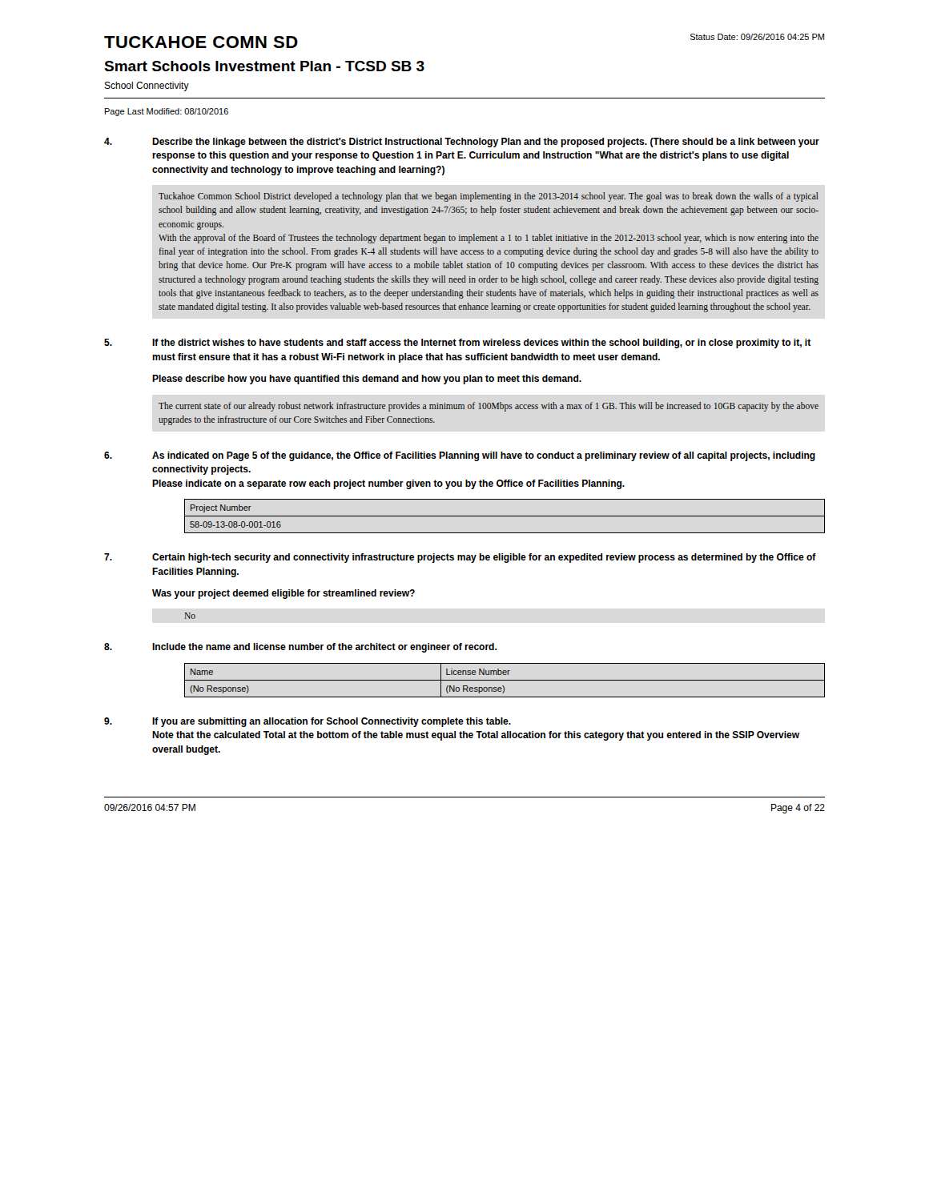Status Date: 09/26/2016 04:25 PM
TUCKAHOE COMN SD
Smart Schools Investment Plan - TCSD SB 3
School Connectivity
Page Last Modified: 08/10/2016
4.
Describe the linkage between the district's District Instructional Technology Plan and the proposed projects. (There should be a link between your response to this question and your response to Question 1 in Part E. Curriculum and Instruction "What are the district's plans to use digital connectivity and technology to improve teaching and learning?)
Tuckahoe Common School District developed a technology plan that we began implementing in the 2013-2014 school year. The goal was to break down the walls of a typical school building and allow student learning, creativity, and investigation 24-7/365; to help foster student achievement and break down the achievement gap between our socio-economic groups.
With the approval of the Board of Trustees the technology department began to implement a 1 to 1 tablet initiative in the 2012-2013 school year, which is now entering into the final year of integration into the school. From grades K-4 all students will have access to a computing device during the school day and grades 5-8 will also have the ability to bring that device home. Our Pre-K program will have access to a mobile tablet station of 10 computing devices per classroom. With access to these devices the district has structured a technology program around teaching students the skills they will need in order to be high school, college and career ready. These devices also provide digital testing tools that give instantaneous feedback to teachers, as to the deeper understanding their students have of materials, which helps in guiding their instructional practices as well as state mandated digital testing. It also provides valuable web-based resources that enhance learning or create opportunities for student guided learning throughout the school year.
5.
If the district wishes to have students and staff access the Internet from wireless devices within the school building, or in close proximity to it, it must first ensure that it has a robust Wi-Fi network in place that has sufficient bandwidth to meet user demand.
Please describe how you have quantified this demand and how you plan to meet this demand.
The current state of our already robust network infrastructure provides a minimum of 100Mbps access with a max of 1 GB. This will be increased to 10GB capacity by the above upgrades to the infrastructure of our Core Switches and Fiber Connections.
6.
As indicated on Page 5 of the guidance, the Office of Facilities Planning will have to conduct a preliminary review of all capital projects, including connectivity projects.
Please indicate on a separate row each project number given to you by the Office of Facilities Planning.
| Project Number |
| --- |
| 58-09-13-08-0-001-016 |
7.
Certain high-tech security and connectivity infrastructure projects may be eligible for an expedited review process as determined by the Office of Facilities Planning.
Was your project deemed eligible for streamlined review?
No
8.
Include the name and license number of the architect or engineer of record.
| Name | License Number |
| --- | --- |
| (No Response) | (No Response) |
9.
If you are submitting an allocation for School Connectivity complete this table.
Note that the calculated Total at the bottom of the table must equal the Total allocation for this category that you entered in the SSIP Overview overall budget.
09/26/2016 04:57 PM Page 4 of 22